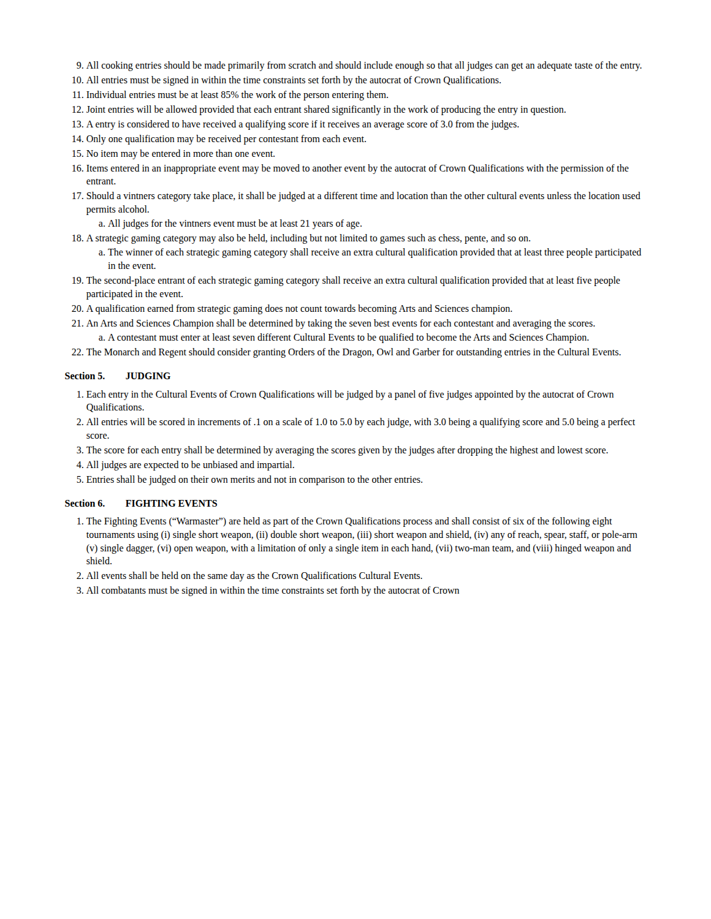All cooking entries should be made primarily from scratch and should include enough so that all judges can get an adequate taste of the entry.
All entries must be signed in within the time constraints set forth by the autocrat of Crown Qualifications.
Individual entries must be at least 85% the work of the person entering them.
Joint entries will be allowed provided that each entrant shared significantly in the work of producing the entry in question.
A entry is considered to have received a qualifying score if it receives an average score of 3.0 from the judges.
Only one qualification may be received per contestant from each event.
No item may be entered in more than one event.
Items entered in an inappropriate event may be moved to another event by the autocrat of Crown Qualifications with the permission of the entrant.
Should a vintners category take place, it shall be judged at a different time and location than the other cultural events unless the location used permits alcohol.
All judges for the vintners event must be at least 21 years of age.
A strategic gaming category may also be held, including but not limited to games such as chess, pente, and so on.
The winner of each strategic gaming category shall receive an extra cultural qualification provided that at least three people participated in the event.
The second-place entrant of each strategic gaming category shall receive an extra cultural qualification provided that at least five people participated in the event.
A qualification earned from strategic gaming does not count towards becoming Arts and Sciences champion.
An Arts and Sciences Champion shall be determined by taking the seven best events for each contestant and averaging the scores.
A contestant must enter at least seven different Cultural Events to be qualified to become the Arts and Sciences Champion.
The Monarch and Regent should consider granting Orders of the Dragon, Owl and Garber for outstanding entries in the Cultural Events.
Section 5. JUDGING
Each entry in the Cultural Events of Crown Qualifications will be judged by a panel of five judges appointed by the autocrat of Crown Qualifications.
All entries will be scored in increments of .1 on a scale of 1.0 to 5.0 by each judge, with 3.0 being a qualifying score and 5.0 being a perfect score.
The score for each entry shall be determined by averaging the scores given by the judges after dropping the highest and lowest score.
All judges are expected to be unbiased and impartial.
Entries shall be judged on their own merits and not in comparison to the other entries.
Section 6. FIGHTING EVENTS
The Fighting Events (“Warmaster”) are held as part of the Crown Qualifications process and shall consist of six of the following eight tournaments using (i) single short weapon, (ii) double short weapon, (iii) short weapon and shield, (iv) any of reach, spear, staff, or pole-arm (v) single dagger, (vi) open weapon, with a limitation of only a single item in each hand, (vii) two-man team, and (viii) hinged weapon and shield.
All events shall be held on the same day as the Crown Qualifications Cultural Events.
All combatants must be signed in within the time constraints set forth by the autocrat of Crown